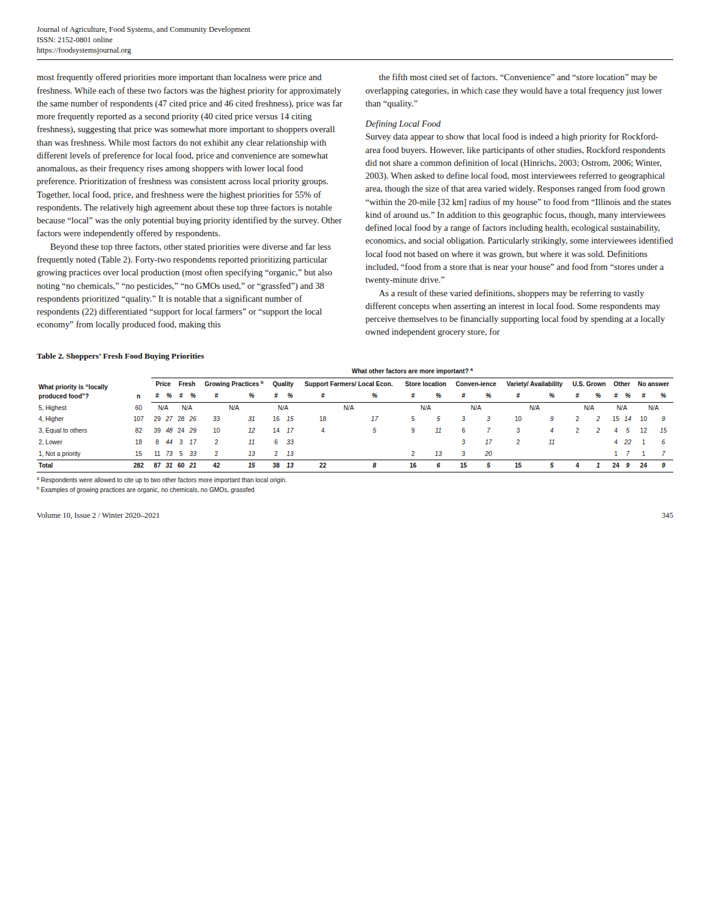Journal of Agriculture, Food Systems, and Community Development ISSN: 2152-0801 online https://foodsystemsjournal.org
most frequently offered priorities more important than localness were price and freshness. While each of these two factors was the highest priority for approximately the same number of respondents (47 cited price and 46 cited freshness), price was far more frequently reported as a second priority (40 cited price versus 14 citing freshness), suggesting that price was somewhat more important to shoppers overall than was freshness. While most factors do not exhibit any clear relationship with different levels of preference for local food, price and convenience are somewhat anomalous, as their frequency rises among shoppers with lower local food preference. Prioritization of freshness was consistent across local priority groups. Together, local food, price, and freshness were the highest priorities for 55% of respondents. The relatively high agreement about these top three factors is notable because “local” was the only potential buying priority identified by the survey. Other factors were independently offered by respondents.
Beyond these top three factors, other stated priorities were diverse and far less frequently noted (Table 2). Forty-two respondents reported prioritizing particular growing practices over local production (most often specifying “organic,” but also noting “no chemicals,” “no pesticides,” “no GMOs used,” or “grassfed”) and 38 respondents prioritized “quality.” It is notable that a significant number of respondents (22) differentiated “support for local farmers” or “support the local economy” from locally produced food, making this
the fifth most cited set of factors. “Convenience” and “store location” may be overlapping categories, in which case they would have a total frequency just lower than “quality.”
Defining Local Food
Survey data appear to show that local food is indeed a high priority for Rockford-area food buyers. However, like participants of other studies, Rockford respondents did not share a common definition of local (Hinrichs, 2003; Ostrom, 2006; Winter, 2003). When asked to define local food, most interviewees referred to geographical area, though the size of that area varied widely. Responses ranged from food grown “within the 20-mile [32 km] radius of my house” to food from “Illinois and the states kind of around us.” In addition to this geographic focus, though, many interviewees defined local food by a range of factors including health, ecological sustainability, economics, and social obligation. Particularly strikingly, some interviewees identified local food not based on where it was grown, but where it was sold. Definitions included, “food from a store that is near your house” and food from “stores under a twenty-minute drive.”
As a result of these varied definitions, shoppers may be referring to vastly different concepts when asserting an interest in local food. Some respondents may perceive themselves to be financially supporting local food by spending at a locally owned independent grocery store, for
Table 2. Shoppers’ Fresh Food Buying Priorities
| What priority is “locally produced food”? | n | What other factors are more important? a |
| --- | --- | --- |
| Price | Fresh | Growing Practices b | Quality | Support Farmers/ Local Econ. | Store location | Conven-ience | Variety/ Availability | U.S. Grown | Other | No answer |
| # | % | # | % | # | % | # | % | # | % | # | % | # | % | # | % | # | % | # | % | # | % |
| 5, Highest | 60 | N/A | N/A | N/A | N/A | N/A | N/A | N/A | N/A | N/A | N/A | N/A |
| 4, Higher | 107 | 29 | 27 | 28 | 26 | 33 | 31 | 16 | 15 | 18 | 17 | 5 | 5 | 3 | 3 | 10 | 9 | 2 | 2 | 15 | 14 | 10 | 9 |
| 3, Equal to others | 82 | 39 | 48 | 24 | 29 | 10 | 12 | 14 | 17 | 4 | 5 | 9 | 11 | 6 | 7 | 3 | 4 | 2 | 2 | 4 | 5 | 12 | 15 |
| 2, Lower | 18 | 8 | 44 | 3 | 17 | 2 | 11 | 6 | 33 | | | | | 3 | 17 | 2 | 11 | | | 4 | 22 | 1 | 6 |
| 1, Not a priority | 15 | 11 | 73 | 5 | 33 | 2 | 13 | 2 | 13 | | | 2 | 13 | 3 | 20 | | | | | 1 | 7 | 1 | 7 |
| Total | 282 | 87 | 31 | 60 | 21 | 42 | 15 | 38 | 13 | 22 | 8 | 16 | 6 | 15 | 5 | 15 | 5 | 4 | 1 | 24 | 9 | 24 | 9 |
a Respondents were allowed to cite up to two other factors more important than local origin.
b Examples of growing practices are organic, no chemicals, no GMOs, grassfed
Volume 10, Issue 2 / Winter 2020–2021 345